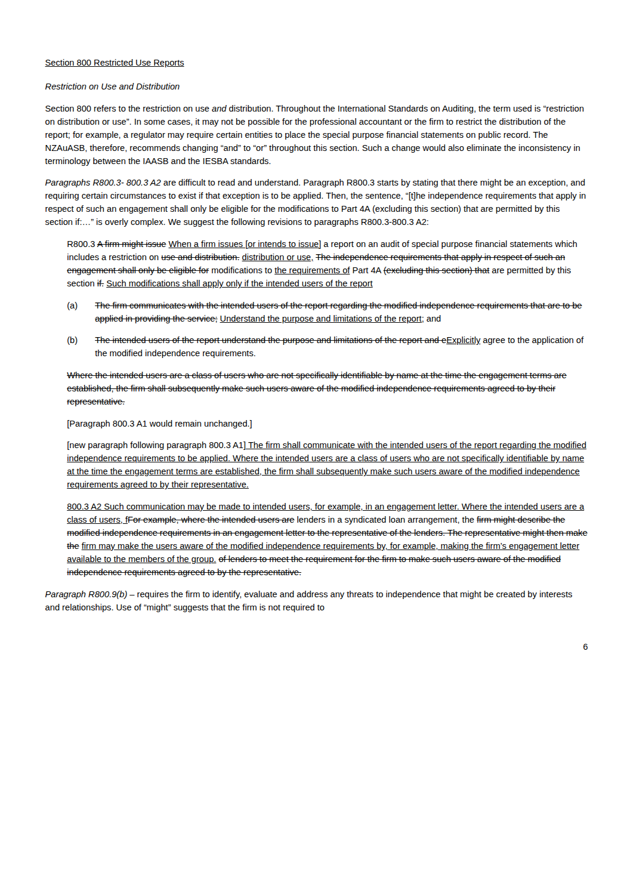Section 800 Restricted Use Reports
Restriction on Use and Distribution
Section 800 refers to the restriction on use and distribution. Throughout the International Standards on Auditing, the term used is “restriction on distribution or use”. In some cases, it may not be possible for the professional accountant or the firm to restrict the distribution of the report; for example, a regulator may require certain entities to place the special purpose financial statements on public record. The NZAuASB, therefore, recommends changing “and” to “or” throughout this section. Such a change would also eliminate the inconsistency in terminology between the IAASB and the IESBA standards.
Paragraphs R800.3- 800.3 A2 are difficult to read and understand. Paragraph R800.3 starts by stating that there might be an exception, and requiring certain circumstances to exist if that exception is to be applied. Then, the sentence, “[t]he independence requirements that apply in respect of such an engagement shall only be eligible for the modifications to Part 4A (excluding this section) that are permitted by this section if:…” is overly complex. We suggest the following revisions to paragraphs R800.3-800.3 A2:
R800.3 A firm might issue When a firm issues [or intends to issue] a report on an audit of special purpose financial statements which includes a restriction on use and distribution. distribution or use, The independence requirements that apply in respect of such an engagement shall only be eligible for modifications to the requirements of Part 4A (excluding this section) that are permitted by this section if. Such modifications shall apply only if the intended users of the report
(a) The firm communicates with the intended users of the report regarding the modified independence requirements that are to be applied in providing the service; Understand the purpose and limitations of the report; and
(b) The intended users of the report understand the purpose and limitations of the report and e Explicitly agree to the application of the modified independence requirements.
Where the intended users are a class of users who are not specifically identifiable by name at the time the engagement terms are established, the firm shall subsequently make such users aware of the modified independence requirements agreed to by their representative.
[Paragraph 800.3 A1 would remain unchanged.]
[new paragraph following paragraph 800.3 A1] The firm shall communicate with the intended users of the report regarding the modified independence requirements to be applied. Where the intended users are a class of users who are not specifically identifiable by name at the time the engagement terms are established, the firm shall subsequently make such users aware of the modified independence requirements agreed to by their representative.
800.3 A2 Such communication may be made to intended users, for example, in an engagement letter. Where the intended users are a class of users, f For example, where the intended users are lenders in a syndicated loan arrangement, the firm might describe the modified independence requirements in an engagement letter to the representative of the lenders. The representative might then make the firm may make the users aware of the modified independence requirements by, for example, making the firm’s engagement letter available to the members of the group. of lenders to meet the requirement for the firm to make such users aware of the modified independence requirements agreed to by the representative.
Paragraph R800.9(b) – requires the firm to identify, evaluate and address any threats to independence that might be created by interests and relationships. Use of “might” suggests that the firm is not required to
6